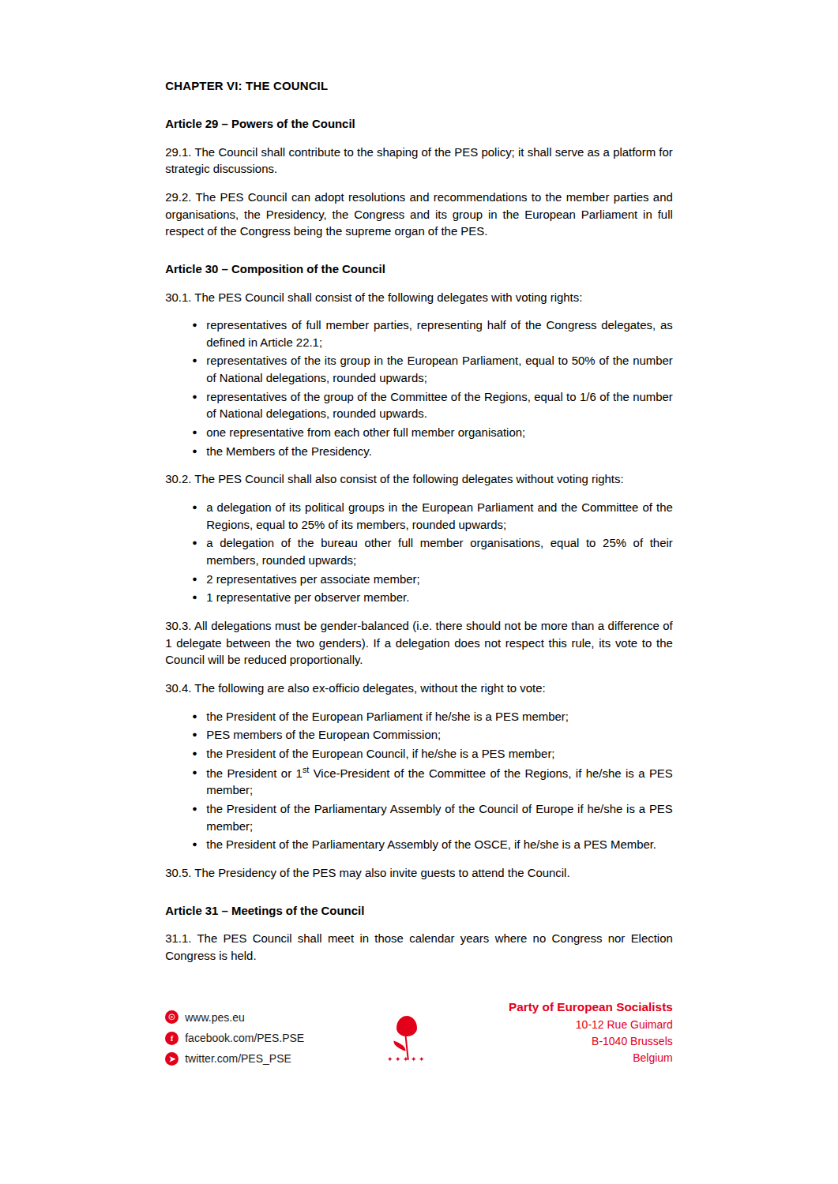CHAPTER VI: THE COUNCIL
Article 29 – Powers of the Council
29.1. The Council shall contribute to the shaping of the PES policy; it shall serve as a platform for strategic discussions.
29.2. The PES Council can adopt resolutions and recommendations to the member parties and organisations, the Presidency, the Congress and its group in the European Parliament in full respect of the Congress being the supreme organ of the PES.
Article 30 – Composition of the Council
30.1. The PES Council shall consist of the following delegates with voting rights:
representatives of full member parties, representing half of the Congress delegates, as defined in Article 22.1;
representatives of the its group in the European Parliament, equal to 50% of the number of National delegations, rounded upwards;
representatives of the group of the Committee of the Regions, equal to 1/6 of the number of National delegations, rounded upwards.
one representative from each other full member organisation;
the Members of the Presidency.
30.2. The PES Council shall also consist of the following delegates without voting rights:
a delegation of its political groups in the European Parliament and the Committee of the Regions, equal to 25% of its members, rounded upwards;
a delegation of the bureau other full member organisations, equal to 25% of their members, rounded upwards;
2 representatives per associate member;
1 representative per observer member.
30.3. All delegations must be gender-balanced (i.e. there should not be more than a difference of 1 delegate between the two genders). If a delegation does not respect this rule, its vote to the Council will be reduced proportionally.
30.4. The following are also ex-officio delegates, without the right to vote:
the President of the European Parliament if he/she is a PES member;
PES members of the European Commission;
the President of the European Council, if he/she is a PES member;
the President or 1st Vice-President of the Committee of the Regions, if he/she is a PES member;
the President of the Parliamentary Assembly of the Council of Europe if he/she is a PES member;
the President of the Parliamentary Assembly of the OSCE, if he/she is a PES Member.
30.5. The Presidency of the PES may also invite guests to attend the Council.
Article 31 – Meetings of the Council
31.1. The PES Council shall meet in those calendar years where no Congress nor Election Congress is held.
☉www.pes.eu
ffacebook.com/PES.PSE
➤twitter.com/PES_PSE
✦✦✦✦✦
Party of European Socialists
10-12 Rue Guimard
B-1040 Brussels
Belgium